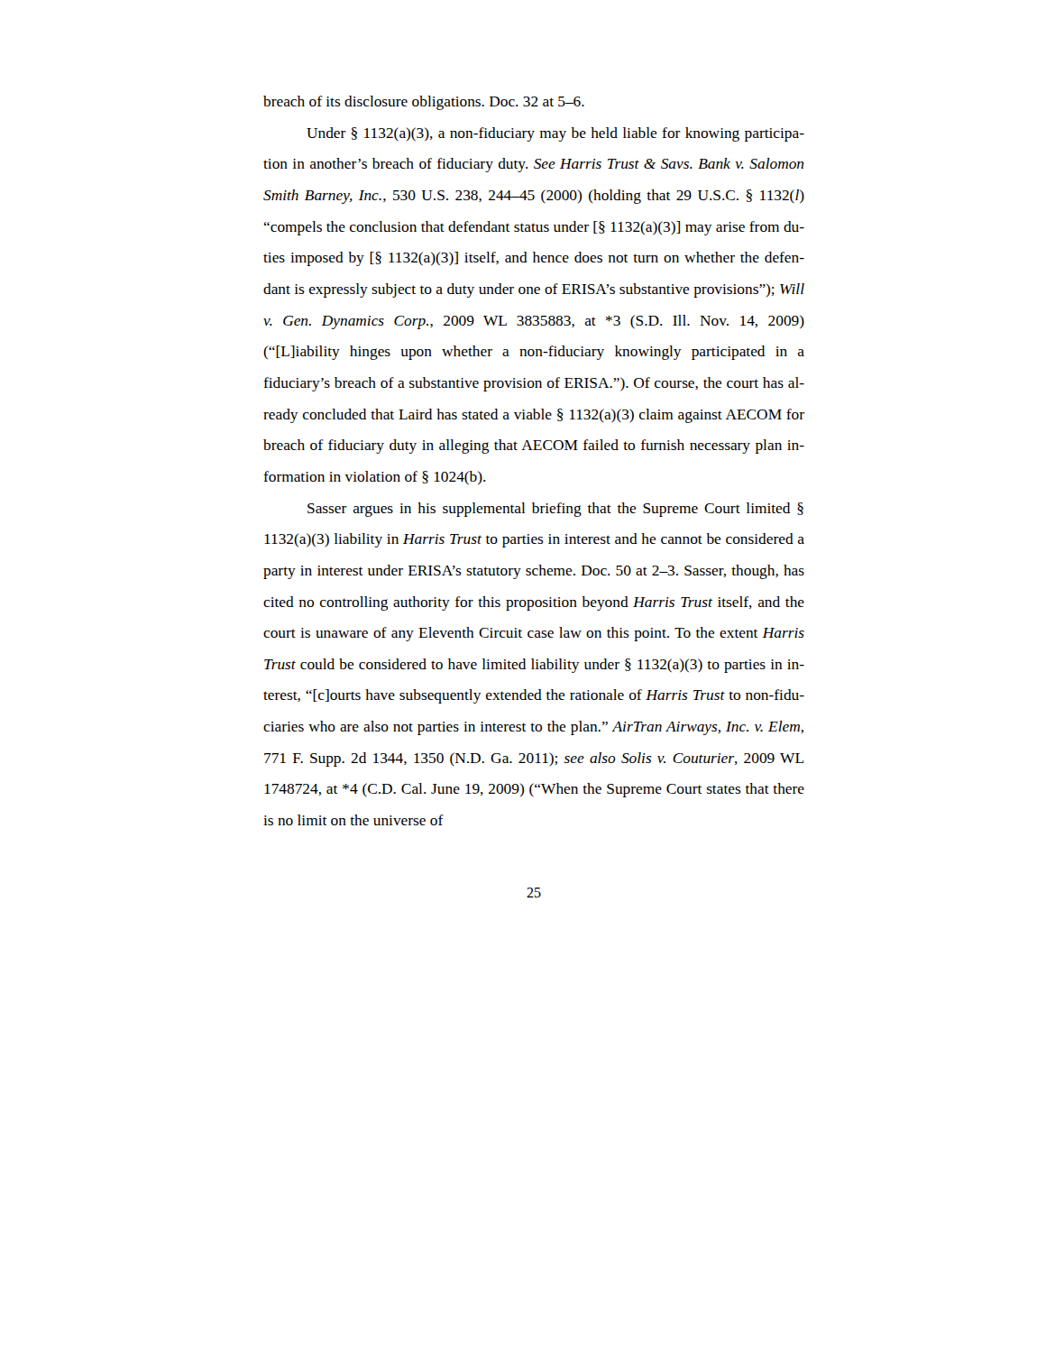breach of its disclosure obligations. Doc. 32 at 5–6.
Under § 1132(a)(3), a non-fiduciary may be held liable for knowing participation in another’s breach of fiduciary duty. See Harris Trust & Savs. Bank v. Salomon Smith Barney, Inc., 530 U.S. 238, 244–45 (2000) (holding that 29 U.S.C. § 1132(l) “compels the conclusion that defendant status under [§ 1132(a)(3)] may arise from duties imposed by [§ 1132(a)(3)] itself, and hence does not turn on whether the defendant is expressly subject to a duty under one of ERISA’s substantive provisions”); Will v. Gen. Dynamics Corp., 2009 WL 3835883, at *3 (S.D. Ill. Nov. 14, 2009) (“[L]iability hinges upon whether a non-fiduciary knowingly participated in a fiduciary’s breach of a substantive provision of ERISA.”). Of course, the court has already concluded that Laird has stated a viable § 1132(a)(3) claim against AECOM for breach of fiduciary duty in alleging that AECOM failed to furnish necessary plan information in violation of § 1024(b).
Sasser argues in his supplemental briefing that the Supreme Court limited § 1132(a)(3) liability in Harris Trust to parties in interest and he cannot be considered a party in interest under ERISA’s statutory scheme. Doc. 50 at 2–3. Sasser, though, has cited no controlling authority for this proposition beyond Harris Trust itself, and the court is unaware of any Eleventh Circuit case law on this point. To the extent Harris Trust could be considered to have limited liability under § 1132(a)(3) to parties in interest, “[c]ourts have subsequently extended the rationale of Harris Trust to non-fiduciaries who are also not parties in interest to the plan.” AirTran Airways, Inc. v. Elem, 771 F. Supp. 2d 1344, 1350 (N.D. Ga. 2011); see also Solis v. Couturier, 2009 WL 1748724, at *4 (C.D. Cal. June 19, 2009) (“When the Supreme Court states that there is no limit on the universe of
25